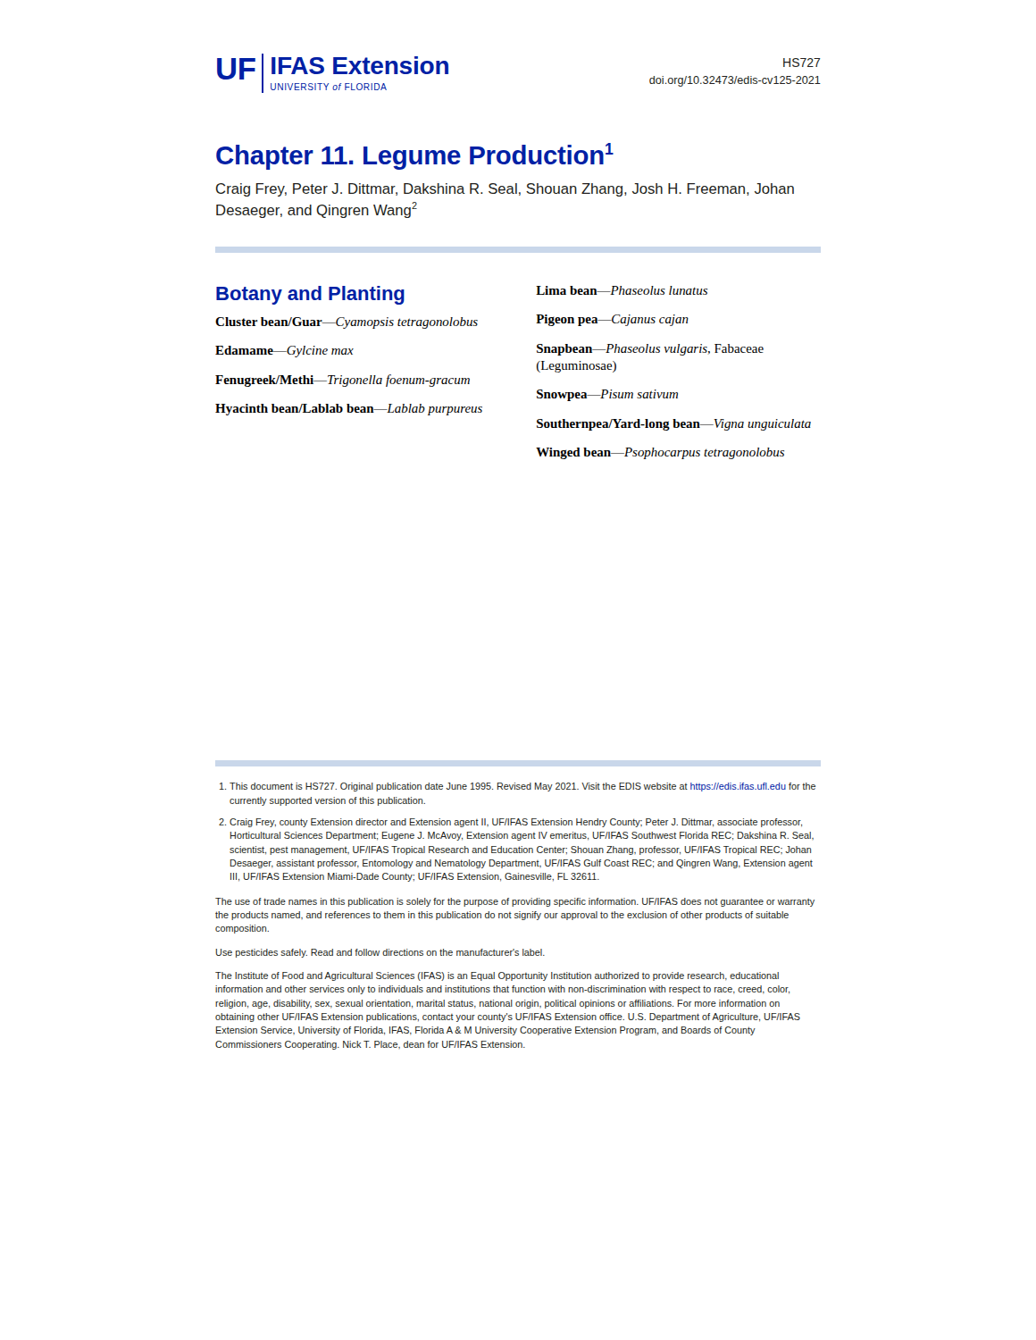UF
IFAS Extension
UNIVERSITY of FLORIDA
HS727
doi.org/10.32473/edis-cv125-2021
Chapter 11. Legume Production1
Craig Frey, Peter J. Dittmar, Dakshina R. Seal, Shouan Zhang, Josh H. Freeman, Johan Desaeger, and Qingren Wang2
Botany and Planting
Cluster bean/Guar—Cyamopsis tetragonolobus
Edamame—Gylcine max
Fenugreek/Methi—Trigonella foenum-gracum
Hyacinth bean/Lablab bean—Lablab purpureus
Lima bean—Phaseolus lunatus
Pigeon pea—Cajanus cajan
Snapbean—Phaseolus vulgaris, Fabaceae (Leguminosae)
Snowpea—Pisum sativum
Southernpea/Yard-long bean—Vigna unguiculata
Winged bean—Psophocarpus tetragonolobus
This document is HS727. Original publication date June 1995. Revised May 2021. Visit the EDIS website at https://edis.ifas.ufl.edu for the currently supported version of this publication.
Craig Frey, county Extension director and Extension agent II, UF/IFAS Extension Hendry County; Peter J. Dittmar, associate professor, Horticultural Sciences Department; Eugene J. McAvoy, Extension agent IV emeritus, UF/IFAS Southwest Florida REC; Dakshina R. Seal, scientist, pest management, UF/IFAS Tropical Research and Education Center; Shouan Zhang, professor, UF/IFAS Tropical REC; Johan Desaeger, assistant professor, Entomology and Nematology Department, UF/IFAS Gulf Coast REC; and Qingren Wang, Extension agent III, UF/IFAS Extension Miami-Dade County; UF/IFAS Extension, Gainesville, FL 32611.
The use of trade names in this publication is solely for the purpose of providing specific information. UF/IFAS does not guarantee or warranty the products named, and references to them in this publication do not signify our approval to the exclusion of other products of suitable composition.
Use pesticides safely. Read and follow directions on the manufacturer's label.
The Institute of Food and Agricultural Sciences (IFAS) is an Equal Opportunity Institution authorized to provide research, educational information and other services only to individuals and institutions that function with non-discrimination with respect to race, creed, color, religion, age, disability, sex, sexual orientation, marital status, national origin, political opinions or affiliations. For more information on obtaining other UF/IFAS Extension publications, contact your county's UF/IFAS Extension office. U.S. Department of Agriculture, UF/IFAS Extension Service, University of Florida, IFAS, Florida A & M University Cooperative Extension Program, and Boards of County Commissioners Cooperating. Nick T. Place, dean for UF/IFAS Extension.